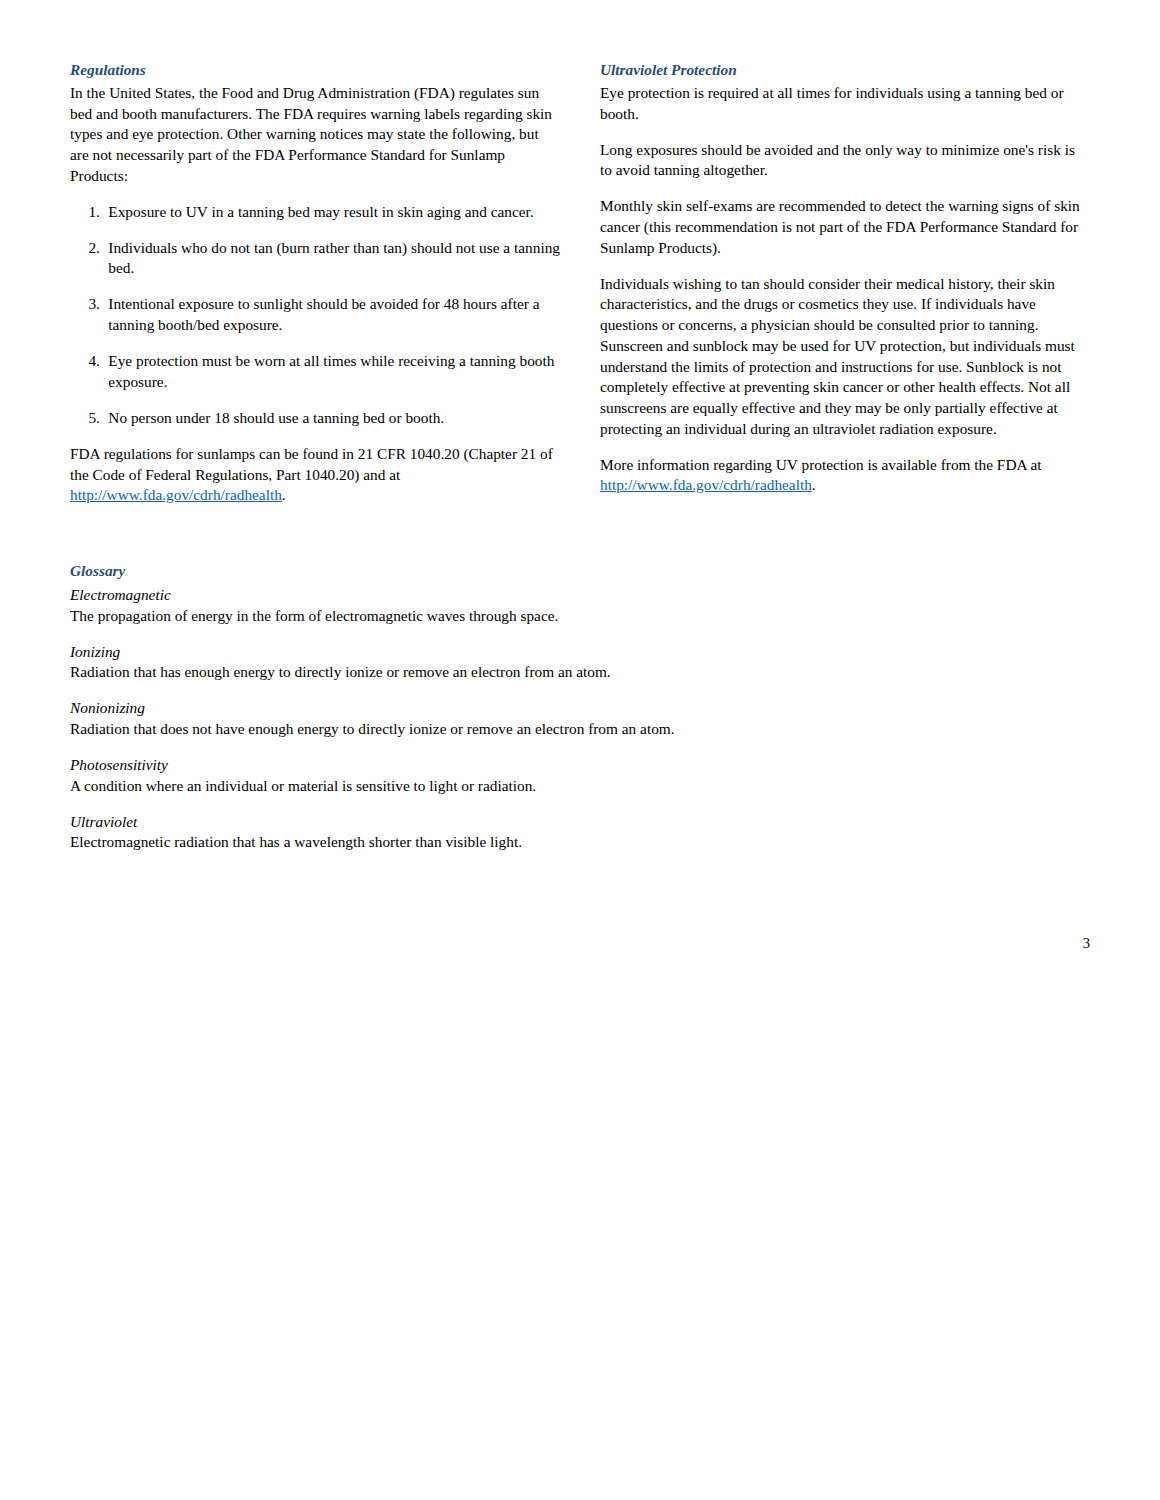Regulations
In the United States, the Food and Drug Administration (FDA) regulates sun bed and booth manufacturers. The FDA requires warning labels regarding skin types and eye protection. Other warning notices may state the following, but are not necessarily part of the FDA Performance Standard for Sunlamp Products:
Exposure to UV in a tanning bed may result in skin aging and cancer.
Individuals who do not tan (burn rather than tan) should not use a tanning bed.
Intentional exposure to sunlight should be avoided for 48 hours after a tanning booth/bed exposure.
Eye protection must be worn at all times while receiving a tanning booth exposure.
No person under 18 should use a tanning bed or booth.
FDA regulations for sunlamps can be found in 21 CFR 1040.20 (Chapter 21 of the Code of Federal Regulations, Part 1040.20) and at http://www.fda.gov/cdrh/radhealth.
Ultraviolet Protection
Eye protection is required at all times for individuals using a tanning bed or booth.
Long exposures should be avoided and the only way to minimize one's risk is to avoid tanning altogether.
Monthly skin self-exams are recommended to detect the warning signs of skin cancer (this recommendation is not part of the FDA Performance Standard for Sunlamp Products).
Individuals wishing to tan should consider their medical history, their skin characteristics, and the drugs or cosmetics they use. If individuals have questions or concerns, a physician should be consulted prior to tanning. Sunscreen and sunblock may be used for UV protection, but individuals must understand the limits of protection and instructions for use. Sunblock is not completely effective at preventing skin cancer or other health effects. Not all sunscreens are equally effective and they may be only partially effective at protecting an individual during an ultraviolet radiation exposure.
More information regarding UV protection is available from the FDA at http://www.fda.gov/cdrh/radhealth.
Glossary
Electromagnetic
The propagation of energy in the form of electromagnetic waves through space.
Ionizing
Radiation that has enough energy to directly ionize or remove an electron from an atom.
Nonionizing
Radiation that does not have enough energy to directly ionize or remove an electron from an atom.
Photosensitivity
A condition where an individual or material is sensitive to light or radiation.
Ultraviolet
Electromagnetic radiation that has a wavelength shorter than visible light.
3